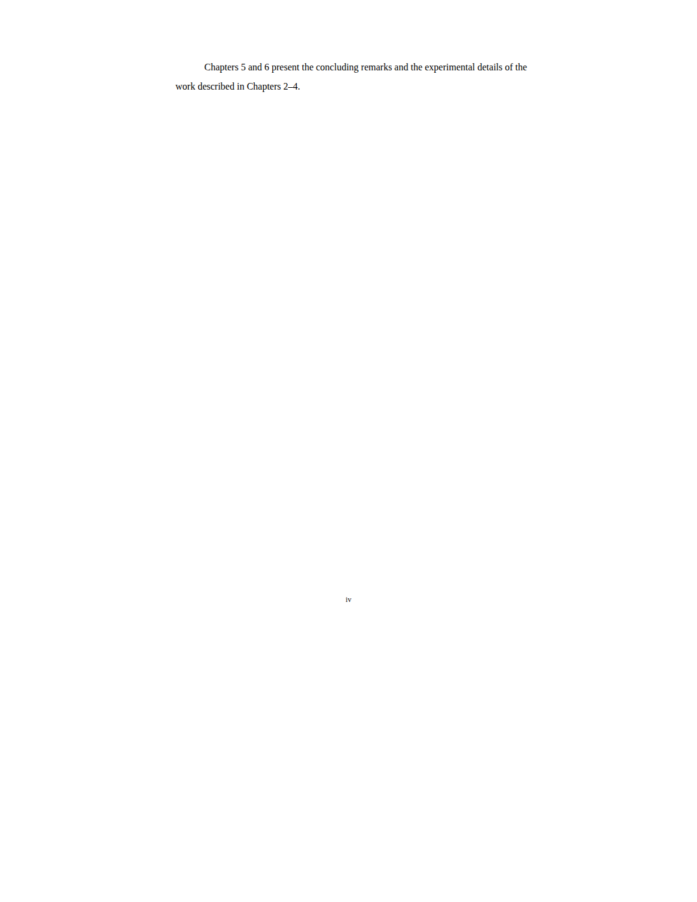Chapters 5 and 6 present the concluding remarks and the experimental details of the work described in Chapters 2–4.
iv